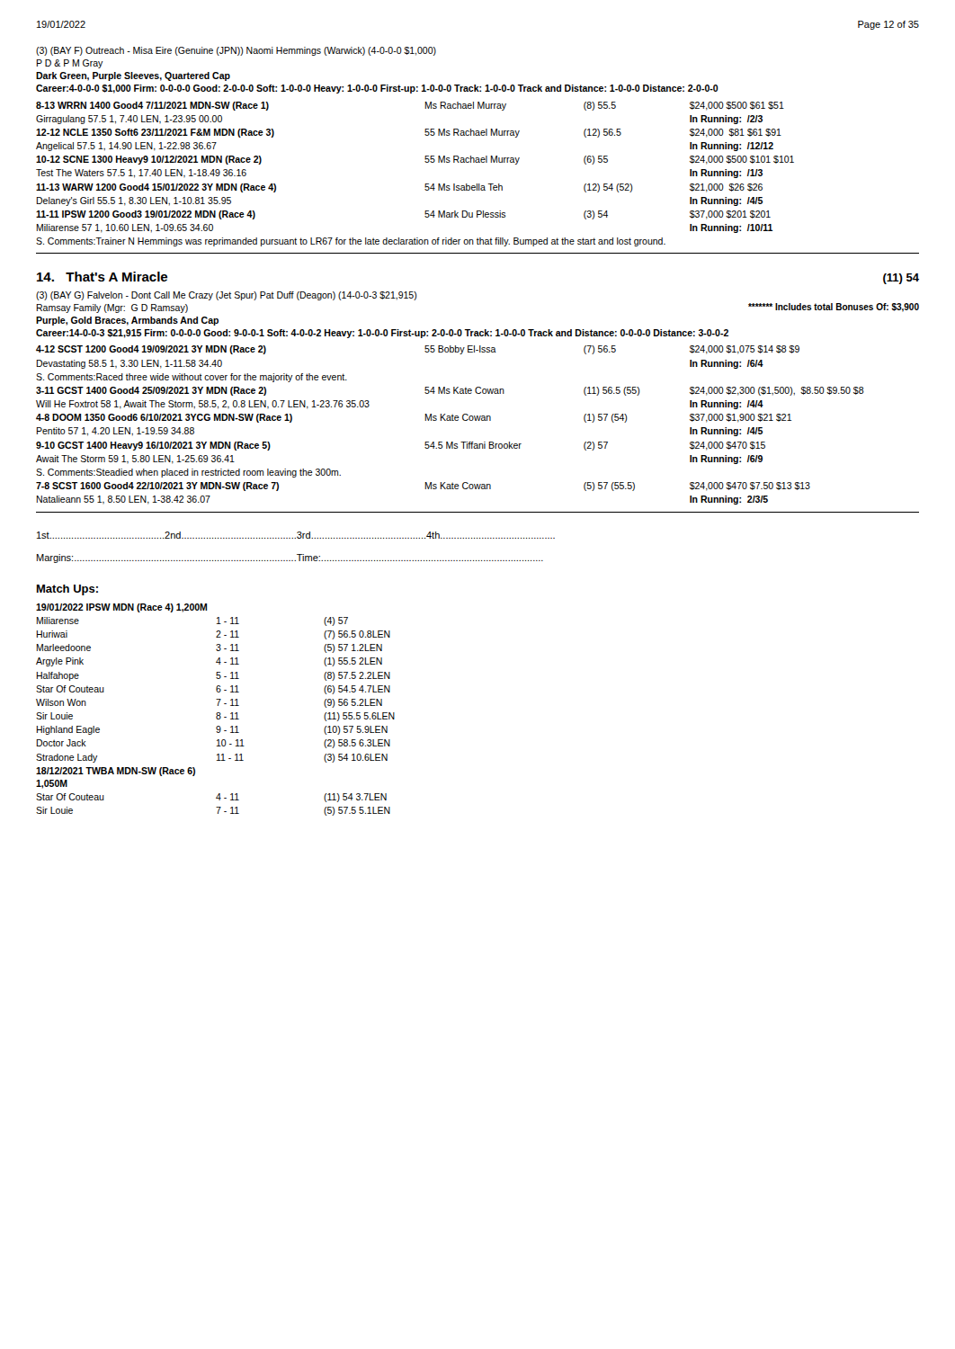19/01/2022
Page 12 of 35
(3) (BAY F) Outreach - Misa Eire (Genuine (JPN)) Naomi Hemmings (Warwick) (4-0-0-0 $1,000)
P D & P M Gray
Dark Green, Purple Sleeves, Quartered Cap
Career:4-0-0-0 $1,000 Firm: 0-0-0-0 Good: 2-0-0-0 Soft: 1-0-0-0 Heavy: 1-0-0-0 First-up: 1-0-0-0 Track: 1-0-0-0 Track and Distance: 1-0-0-0 Distance: 2-0-0-0
| 8-13 WRRN 1400 Good4 7/11/2021 MDN-SW (Race 1) | Ms Rachael Murray | (8) 55.5 | $24,000 $500 $61 $51 |
| Girragulang 57.5 1, 7.40 LEN, 1-23.95 00.00 | | | In Running: /2/3 |
| 12-12 NCLE 1350 Soft6 23/11/2021 F&M MDN (Race 3) | 55 Ms Rachael Murray | (12) 56.5 | $24,000 $81 $61 $91 |
| Angelical 57.5 1, 14.90 LEN, 1-22.98 36.67 | | | In Running: /12/12 |
| 10-12 SCNE 1300 Heavy9 10/12/2021 MDN (Race 2) | 55 Ms Rachael Murray | (6) 55 | $24,000 $500 $101 $101 |
| Test The Waters 57.5 1, 17.40 LEN, 1-18.49 36.16 | | | In Running: /1/3 |
| 11-13 WARW 1200 Good4 15/01/2022 3Y MDN (Race 4) | 54 Ms Isabella Teh | (12) 54 (52) | $21,000 $26 $26 |
| Delaney's Girl 55.5 1, 8.30 LEN, 1-10.81 35.95 | | | In Running: /4/5 |
| 11-11 IPSW 1200 Good3 19/01/2022 MDN (Race 4) | 54 Mark Du Plessis | (3) 54 | $37,000 $201 $201 |
| Miliarense 57 1, 10.60 LEN, 1-09.65 34.60 | | | In Running: /10/11 |
S. Comments:Trainer N Hemmings was reprimanded pursuant to LR67 for the late declaration of rider on that filly. Bumped at the start and lost ground.
14. That's A Miracle
(11) 54
(3) (BAY G) Falvelon - Dont Call Me Crazy (Jet Spur) Pat Duff (Deagon) (14-0-0-3 $21,915)
Ramsay Family (Mgr: G D Ramsay)
******* Includes total Bonuses Of: $3,900
Purple, Gold Braces, Armbands And Cap
Career:14-0-0-3 $21,915 Firm: 0-0-0-0 Good: 9-0-0-1 Soft: 4-0-0-2 Heavy: 1-0-0-0 First-up: 2-0-0-0 Track: 1-0-0-0 Track and Distance: 0-0-0-0 Distance: 3-0-0-2
| 4-12 SCST 1200 Good4 19/09/2021 3Y MDN (Race 2) | 55 Bobby El-Issa | (7) 56.5 | $24,000 $1,075 $14 $8 $9 |
| Devastating 58.5 1, 3.30 LEN, 1-11.58 34.40 | | | In Running: /6/4 |
| S. Comments:Raced three wide without cover for the majority of the event. |
| 3-11 GCST 1400 Good4 25/09/2021 3Y MDN (Race 2) | 54 Ms Kate Cowan | (11) 56.5 (55) | $24,000 $2,300 ($1,500), $8.50 $9.50 $8 |
| Will He Foxtrot 58 1, Await The Storm, 58.5, 2, 0.8 LEN, 0.7 LEN, 1-23.76 35.03 | | | In Running: /4/4 |
| 4-8 DOOM 1350 Good6 6/10/2021 3YCG MDN-SW (Race 1) | Ms Kate Cowan | (1) 57 (54) | $37,000 $1,900 $21 $21 |
| Pentito 57 1, 4.20 LEN, 1-19.59 34.88 | | | In Running: /4/5 |
| 9-10 GCST 1400 Heavy9 16/10/2021 3Y MDN (Race 5) | 54.5 Ms Tiffani Brooker | (2) 57 | $24,000 $470 $15 |
| Await The Storm 59 1, 5.80 LEN, 1-25.69 36.41 | | | In Running: /6/9 |
| S. Comments:Steadied when placed in restricted room leaving the 300m. |
| 7-8 SCST 1600 Good4 22/10/2021 3Y MDN-SW (Race 7) | Ms Kate Cowan | (5) 57 (55.5) | $24,000 $470 $7.50 $13 $13 |
| Natalieann 55 1, 8.50 LEN, 1-38.42 36.07 | | | In Running: 2/3/5 |
1st..........................................2nd..........................................3rd..........................................4th..........................................
Margins:.................................................................................Time:.................................................................................
Match Ups:
| 19/01/2022 IPSW MDN (Race 4) 1,200M | | |
| Miliarense | 1 - 11 | (4) 57 |
| Huriwai | 2 - 11 | (7) 56.5 0.8LEN |
| Marleedoone | 3 - 11 | (5) 57 1.2LEN |
| Argyle Pink | 4 - 11 | (1) 55.5 2LEN |
| Halfahope | 5 - 11 | (8) 57.5 2.2LEN |
| Star Of Couteau | 6 - 11 | (6) 54.5 4.7LEN |
| Wilson Won | 7 - 11 | (9) 56 5.2LEN |
| Sir Louie | 8 - 11 | (11) 55.5 5.6LEN |
| Highland Eagle | 9 - 11 | (10) 57 5.9LEN |
| Doctor Jack | 10 - 11 | (2) 58.5 6.3LEN |
| Stradone Lady | 11 - 11 | (3) 54 10.6LEN |
| 18/12/2021 TWBA MDN-SW (Race 6) 1,050M | | |
| Star Of Couteau | 4 - 11 | (11) 54 3.7LEN |
| Sir Louie | 7 - 11 | (5) 57.5 5.1LEN |